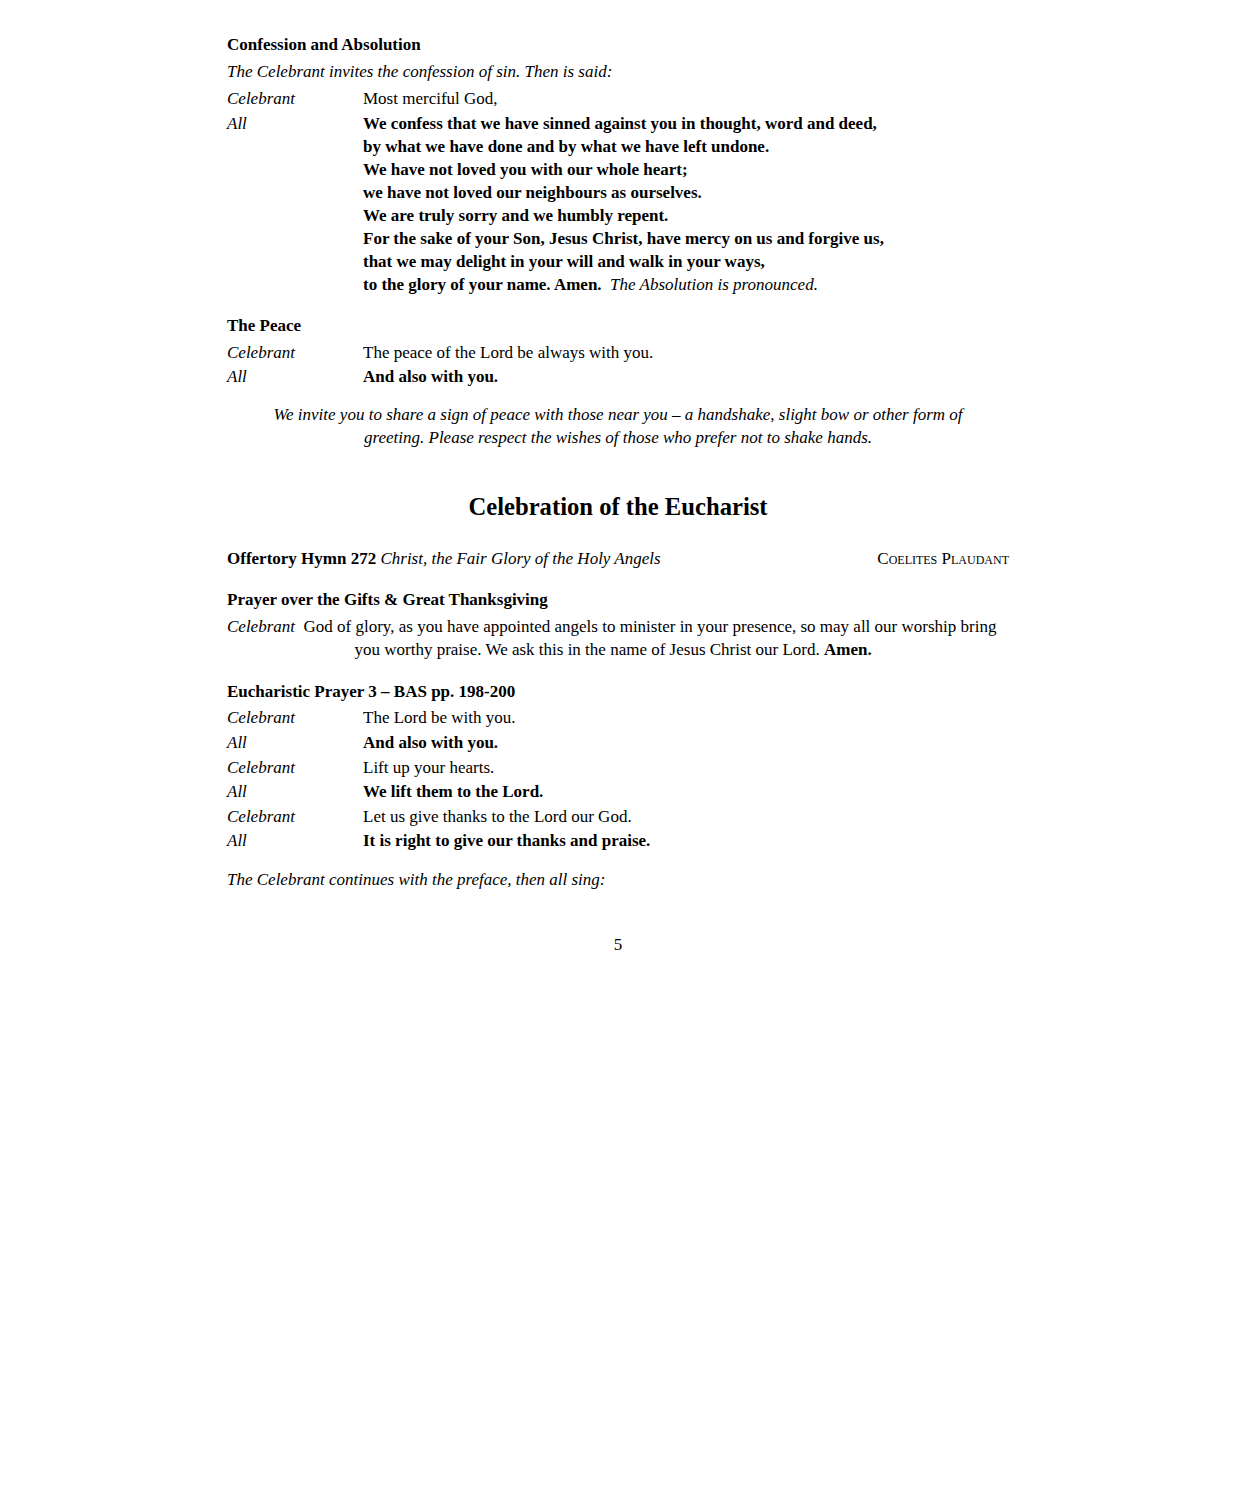Confession and Absolution
The Celebrant invites the confession of sin. Then is said:
Celebrant
Most merciful God,
All
We confess that we have sinned against you in thought, word and deed,
by what we have done and by what we have left undone.
We have not loved you with our whole heart;
we have not loved our neighbours as ourselves.
We are truly sorry and we humbly repent.
For the sake of your Son, Jesus Christ, have mercy on us and forgive us,
that we may delight in your will and walk in your ways,
to the glory of your name. Amen. The Absolution is pronounced.
The Peace
Celebrant
The peace of the Lord be always with you.
All
And also with you.
We invite you to share a sign of peace with those near you – a handshake, slight bow or other form of greeting. Please respect the wishes of those who prefer not to shake hands.
Celebration of the Eucharist
Offertory Hymn 272 Christ, the Fair Glory of the Holy Angels
Coelites Plaudant
Prayer over the Gifts & Great Thanksgiving
Celebrant God of glory, as you have appointed angels to minister in your presence, so may all our worship bring you worthy praise. We ask this in the name of Jesus Christ our Lord. Amen.
Eucharistic Prayer 3 – BAS pp. 198-200
Celebrant
The Lord be with you.
All
And also with you.
Celebrant
Lift up your hearts.
All
We lift them to the Lord.
Celebrant
Let us give thanks to the Lord our God.
All
It is right to give our thanks and praise.
The Celebrant continues with the preface, then all sing:
5